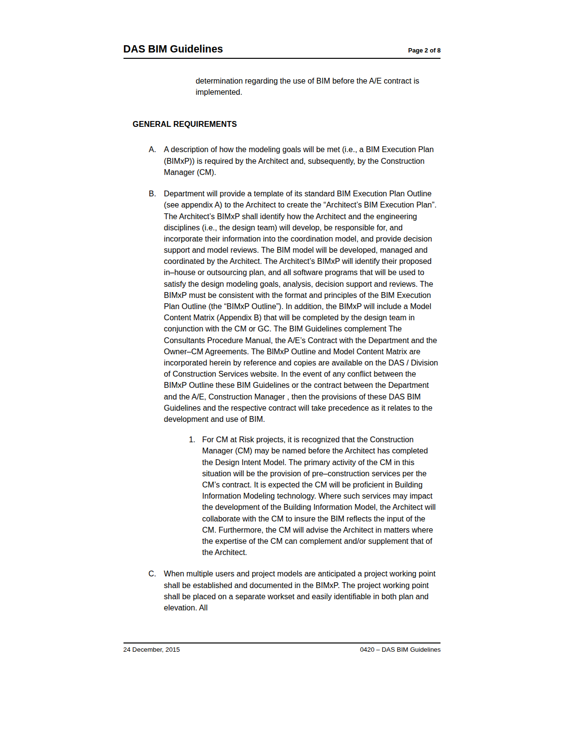DAS BIM Guidelines
Page 2 of 8
determination regarding the use of BIM before the A/E contract is implemented.
GENERAL REQUIREMENTS
A description of how the modeling goals will be met (i.e., a BIM Execution Plan (BIMxP)) is required by the Architect and, subsequently, by the Construction Manager (CM).
Department will provide a template of its standard BIM Execution Plan Outline (see appendix A) to the Architect to create the “Architect’s BIM Execution Plan”. The Architect’s BIMxP shall identify how the Architect and the engineering disciplines (i.e., the design team) will develop, be responsible for, and incorporate their information into the coordination model, and provide decision support and model reviews. The BIM model will be developed, managed and coordinated by the Architect. The Architect’s BIMxP will identify their proposed in–house or outsourcing plan, and all software programs that will be used to satisfy the design modeling goals, analysis, decision support and reviews. The BIMxP must be consistent with the format and principles of the BIM Execution Plan Outline (the “BIMxP Outline”). In addition, the BIMxP will include a Model Content Matrix (Appendix B) that will be completed by the design team in conjunction with the CM or GC. The BIM Guidelines complement The Consultants Procedure Manual, the A/E’s Contract with the Department and the Owner–CM Agreements. The BlMxP Outline and Model Content Matrix are incorporated herein by reference and copies are available on the DAS / Division of Construction Services website. In the event of any conflict between the BIMxP Outline these BIM Guidelines or the contract between the Department and the A/E, Construction Manager , then the provisions of these DAS BIM Guidelines and the respective contract will take precedence as it relates to the development and use of BIM.
For CM at Risk projects, it is recognized that the Construction Manager (CM) may be named before the Architect has completed the Design Intent Model. The primary activity of the CM in this situation will be the provision of pre–construc​tion services per the CM’s contract. It is expected the CM will be proficient in Building Information Modeling technology. Where such services may impact the development of the Building Information Model, the Architect will collaborate with the CM to insure the BIM reflects the input of the CM. Furthermore, the CM will advise the Architect in matters where the expertise of the CM can complement and/or supplement that of the Architect.
When multiple users and project models are anticipated a project working point shall be established and documented in the BIMxP. The project working point shall be placed on a separate workset and easily identifiable in both plan and elevation. All
24 December, 2015
0420 – DAS BIM Guidelines